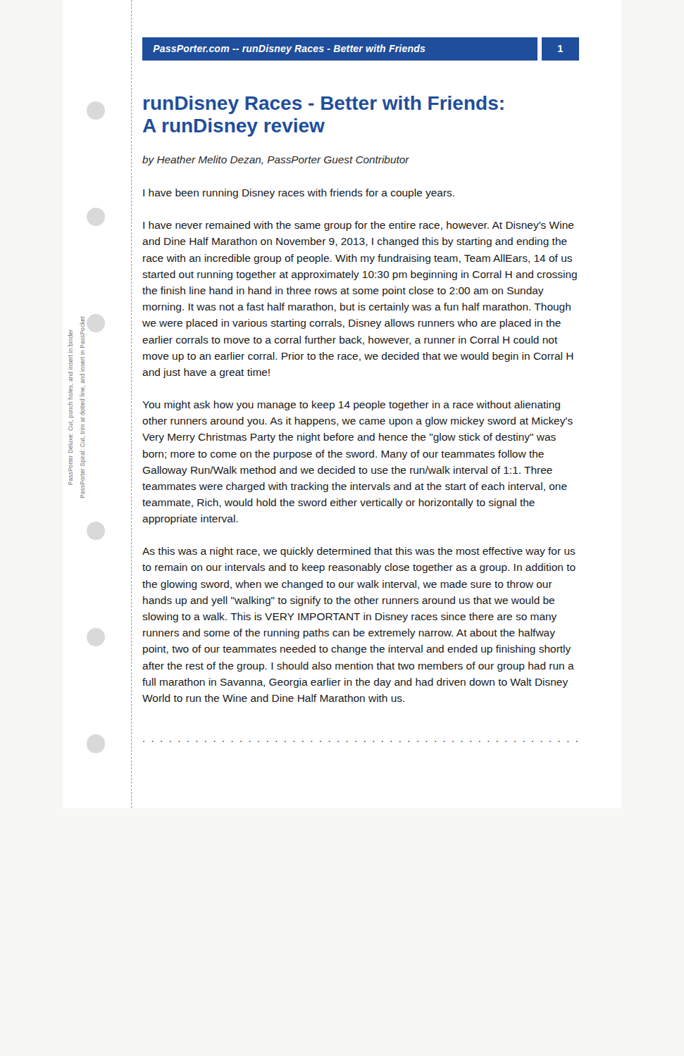PassPorter Deluxe: Cut, punch holes, and insert in binder
PassPorter Spiral: Cut, trim at dotted line, and insert in PassPocket
PassPorter.com -- runDisney Races - Better with Friends
1
runDisney Races - Better with Friends:
A runDisney review
by Heather Melito Dezan, PassPorter Guest Contributor
I have been running Disney races with friends for a couple years.
I have never remained with the same group for the entire race, however. At Disney's Wine and Dine Half Marathon on November 9, 2013, I changed this by starting and ending the race with an incredible group of people. With my fundraising team, Team AllEars, 14 of us started out running together at approximately 10:30 pm beginning in Corral H and crossing the finish line hand in hand in three rows at some point close to 2:00 am on Sunday morning. It was not a fast half marathon, but is certainly was a fun half marathon. Though we were placed in various starting corrals, Disney allows runners who are placed in the earlier corrals to move to a corral further back, however, a runner in Corral H could not move up to an earlier corral. Prior to the race, we decided that we would begin in Corral H and just have a great time!
You might ask how you manage to keep 14 people together in a race without alienating other runners around you. As it happens, we came upon a glow mickey sword at Mickey's Very Merry Christmas Party the night before and hence the "glow stick of destiny" was born; more to come on the purpose of the sword. Many of our teammates follow the Galloway Run/Walk method and we decided to use the run/walk interval of 1:1. Three teammates were charged with tracking the intervals and at the start of each interval, one teammate, Rich, would hold the sword either vertically or horizontally to signal the appropriate interval.
As this was a night race, we quickly determined that this was the most effective way for us to remain on our intervals and to keep reasonably close together as a group. In addition to the glowing sword, when we changed to our walk interval, we made sure to throw our hands up and yell "walking" to signify to the other runners around us that we would be slowing to a walk. This is VERY IMPORTANT in Disney races since there are so many runners and some of the running paths can be extremely narrow. At about the halfway point, two of our teammates needed to change the interval and ended up finishing shortly after the rest of the group. I should also mention that two members of our group had run a full marathon in Savanna, Georgia earlier in the day and had driven down to Walt Disney World to run the Wine and Dine Half Marathon with us.
. . . . . . . . . . . . . . . . . . . . . . . . . . . . . . . . . . . . . . . . . . . . . . . . . . . . . . . . . . . . . . . .